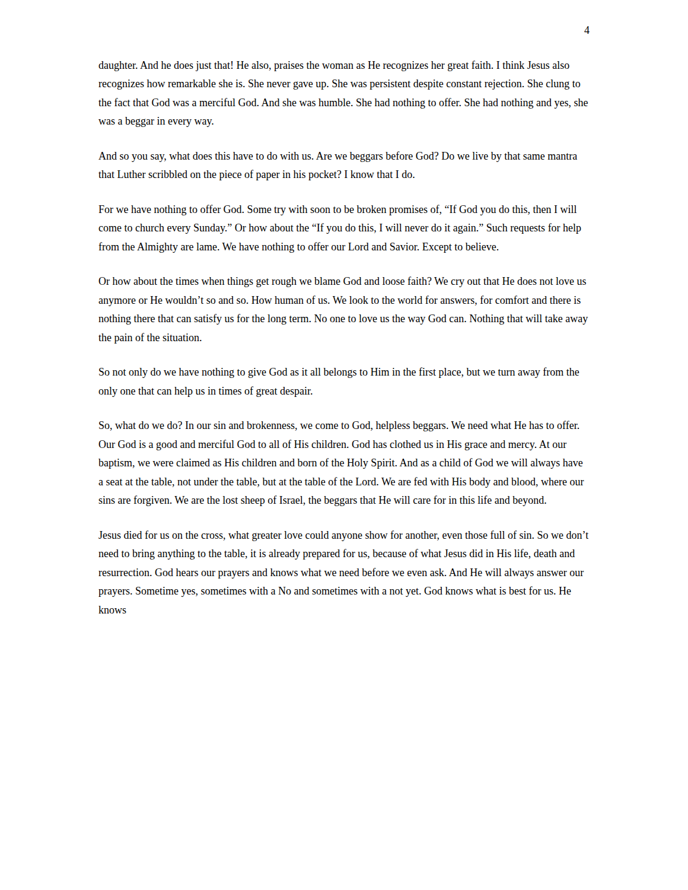4
daughter. And he does just that! He also, praises the woman as He recognizes her great faith. I think Jesus also recognizes how remarkable she is. She never gave up. She was persistent despite constant rejection. She clung to the fact that God was a merciful God. And she was humble. She had nothing to offer. She had nothing and yes, she was a beggar in every way.
And so you say, what does this have to do with us. Are we beggars before God? Do we live by that same mantra that Luther scribbled on the piece of paper in his pocket? I know that I do.
For we have nothing to offer God. Some try with soon to be broken promises of, “If God you do this, then I will come to church every Sunday.” Or how about the “If you do this, I will never do it again.” Such requests for help from the Almighty are lame. We have nothing to offer our Lord and Savior. Except to believe.
Or how about the times when things get rough we blame God and loose faith? We cry out that He does not love us anymore or He wouldn’t so and so. How human of us. We look to the world for answers, for comfort and there is nothing there that can satisfy us for the long term. No one to love us the way God can. Nothing that will take away the pain of the situation.
So not only do we have nothing to give God as it all belongs to Him in the first place, but we turn away from the only one that can help us in times of great despair.
So, what do we do? In our sin and brokenness, we come to God, helpless beggars. We need what He has to offer. Our God is a good and merciful God to all of His children. God has clothed us in His grace and mercy. At our baptism, we were claimed as His children and born of the Holy Spirit. And as a child of God we will always have a seat at the table, not under the table, but at the table of the Lord. We are fed with His body and blood, where our sins are forgiven. We are the lost sheep of Israel, the beggars that He will care for in this life and beyond.
Jesus died for us on the cross, what greater love could anyone show for another, even those full of sin. So we don’t need to bring anything to the table, it is already prepared for us, because of what Jesus did in His life, death and resurrection. God hears our prayers and knows what we need before we even ask. And He will always answer our prayers. Sometime yes, sometimes with a No and sometimes with a not yet. God knows what is best for us. He knows